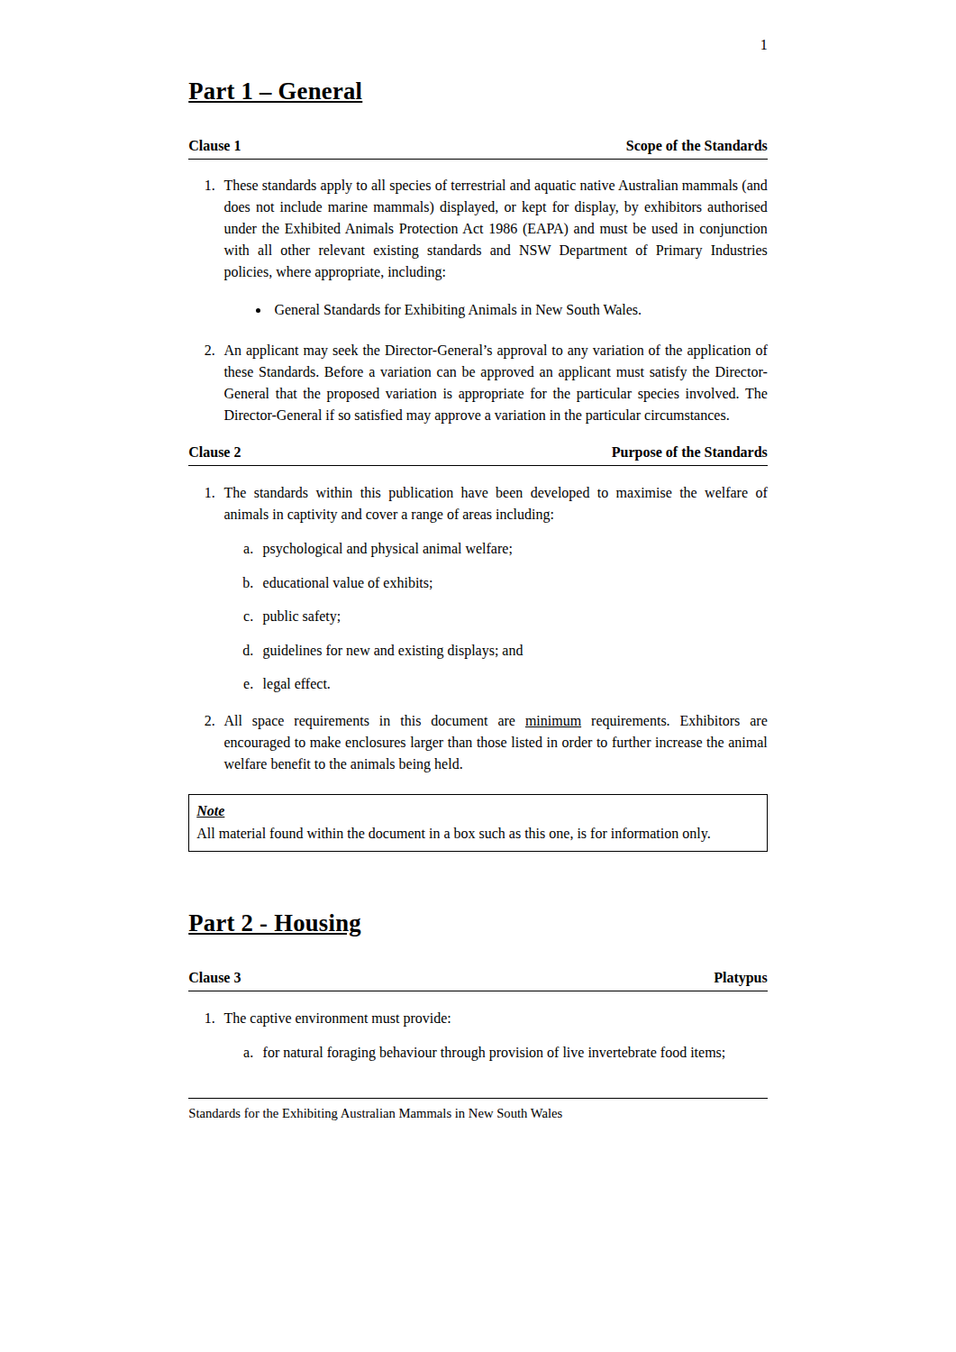1
Part 1 – General
Clause 1 Scope of the Standards
These standards apply to all species of terrestrial and aquatic native Australian mammals (and does not include marine mammals) displayed, or kept for display, by exhibitors authorised under the Exhibited Animals Protection Act 1986 (EAPA) and must be used in conjunction with all other relevant existing standards and NSW Department of Primary Industries policies, where appropriate, including:
General Standards for Exhibiting Animals in New South Wales.
An applicant may seek the Director-General’s approval to any variation of the application of these Standards. Before a variation can be approved an applicant must satisfy the Director-General that the proposed variation is appropriate for the particular species involved. The Director-General if so satisfied may approve a variation in the particular circumstances.
Clause 2 Purpose of the Standards
The standards within this publication have been developed to maximise the welfare of animals in captivity and cover a range of areas including:
psychological and physical animal welfare;
educational value of exhibits;
public safety;
guidelines for new and existing displays; and
legal effect.
All space requirements in this document are minimum requirements. Exhibitors are encouraged to make enclosures larger than those listed in order to further increase the animal welfare benefit to the animals being held.
Note
All material found within the document in a box such as this one, is for information only.
Part 2 - Housing
Clause 3 Platypus
The captive environment must provide:
for natural foraging behaviour through provision of live invertebrate food items;
Standards for the Exhibiting Australian Mammals in New South Wales